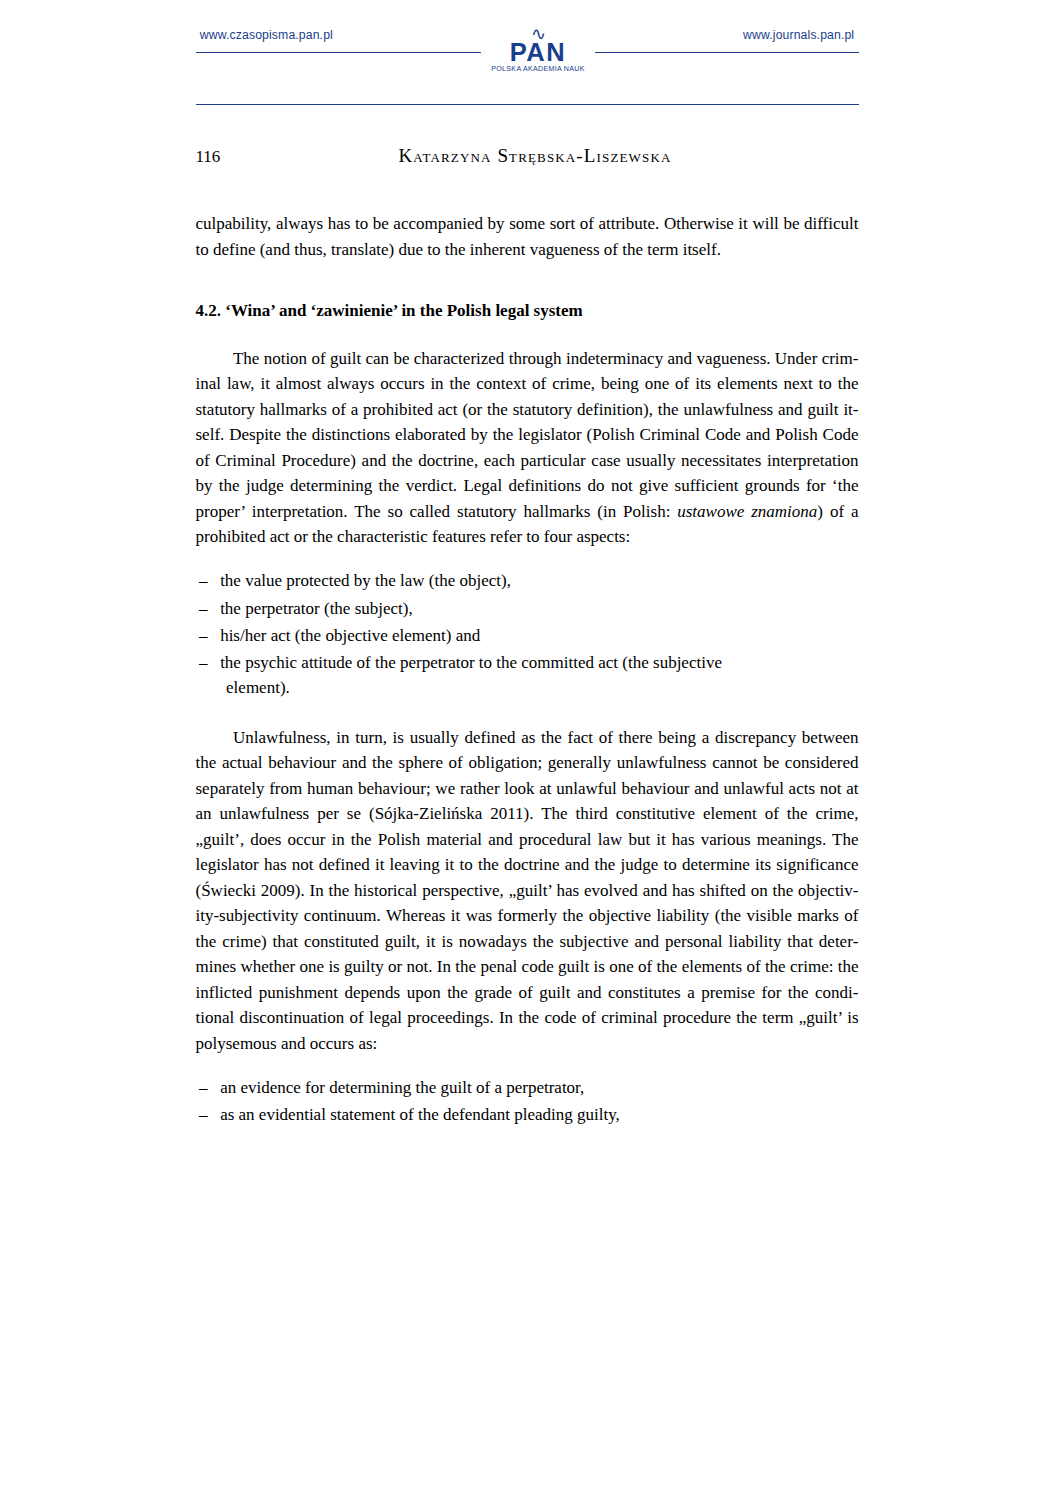www.czasopisma.pan.pl
∿ PAN POLSKA AKADEMIA NAUK
www.journals.pan.pl
116 Katarzyna Strębska-Liszewska
culpability, always has to be accompanied by some sort of attribute. Otherwise it will be difficult to define (and thus, translate) due to the inherent vagueness of the term itself.
4.2. ‘Wina’ and ‘zawinienie’ in the Polish legal system
The notion of guilt can be characterized through indeterminacy and vagueness. Under criminal law, it almost always occurs in the context of crime, being one of its elements next to the statutory hallmarks of a prohibited act (or the statutory definition), the unlawfulness and guilt itself. Despite the distinctions elaborated by the legislator (Polish Criminal Code and Polish Code of Criminal Procedure) and the doctrine, each particular case usually necessitates interpretation by the judge determining the verdict. Legal definitions do not give sufficient grounds for ‘the proper’ interpretation. The so called statutory hallmarks (in Polish: ustawowe znamiona) of a prohibited act or the characteristic features refer to four aspects:
the value protected by the law (the object),
the perpetrator (the subject),
his/her act (the objective element) and
the psychic attitude of the perpetrator to the committed act (the subjectiveelement).
Unlawfulness, in turn, is usually defined as the fact of there being a discrepancy between the actual behaviour and the sphere of obligation; generally unlawfulness cannot be considered separately from human behaviour; we rather look at unlawful behaviour and unlawful acts not at an unlawfulness per se (Sójka-Zielińska 2011). The third constitutive element of the crime, „guilt’, does occur in the Polish material and procedural law but it has various meanings. The legislator has not defined it leaving it to the doctrine and the judge to determine its significance (Świecki 2009). In the historical perspective, „guilt’ has evolved and has shifted on the objectivity-subjectivity continuum. Whereas it was formerly the objective liability (the visible marks of the crime) that constituted guilt, it is nowadays the subjective and personal liability that determines whether one is guilty or not. In the penal code guilt is one of the elements of the crime: the inflicted punishment depends upon the grade of guilt and constitutes a premise for the conditional discontinuation of legal proceedings. In the code of criminal procedure the term „guilt’ is polysemous and occurs as:
an evidence for determining the guilt of a perpetrator,
as an evidential statement of the defendant pleading guilty,